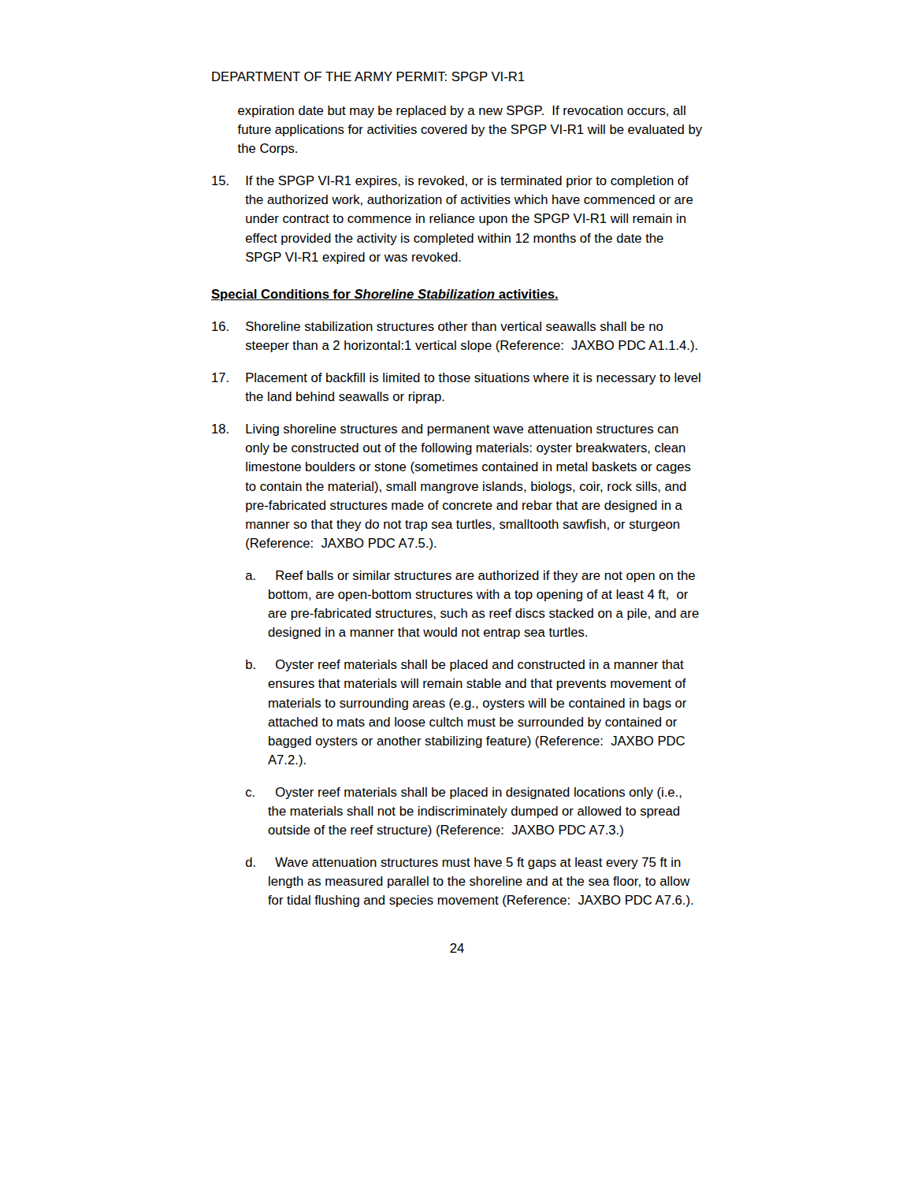DEPARTMENT OF THE ARMY PERMIT: SPGP VI-R1
expiration date but may be replaced by a new SPGP. If revocation occurs, all future applications for activities covered by the SPGP VI-R1 will be evaluated by the Corps.
15. If the SPGP VI-R1 expires, is revoked, or is terminated prior to completion of the authorized work, authorization of activities which have commenced or are under contract to commence in reliance upon the SPGP VI-R1 will remain in effect provided the activity is completed within 12 months of the date the SPGP VI-R1 expired or was revoked.
Special Conditions for Shoreline Stabilization activities.
16. Shoreline stabilization structures other than vertical seawalls shall be no steeper than a 2 horizontal:1 vertical slope (Reference: JAXBO PDC A1.1.4.).
17. Placement of backfill is limited to those situations where it is necessary to level the land behind seawalls or riprap.
18. Living shoreline structures and permanent wave attenuation structures can only be constructed out of the following materials: oyster breakwaters, clean limestone boulders or stone (sometimes contained in metal baskets or cages to contain the material), small mangrove islands, biologs, coir, rock sills, and pre-fabricated structures made of concrete and rebar that are designed in a manner so that they do not trap sea turtles, smalltooth sawfish, or sturgeon (Reference: JAXBO PDC A7.5.).
a. Reef balls or similar structures are authorized if they are not open on the bottom, are open-bottom structures with a top opening of at least 4 ft, or are pre-fabricated structures, such as reef discs stacked on a pile, and are designed in a manner that would not entrap sea turtles.
b. Oyster reef materials shall be placed and constructed in a manner that ensures that materials will remain stable and that prevents movement of materials to surrounding areas (e.g., oysters will be contained in bags or attached to mats and loose cultch must be surrounded by contained or bagged oysters or another stabilizing feature) (Reference: JAXBO PDC A7.2.).
c. Oyster reef materials shall be placed in designated locations only (i.e., the materials shall not be indiscriminately dumped or allowed to spread outside of the reef structure) (Reference: JAXBO PDC A7.3.)
d. Wave attenuation structures must have 5 ft gaps at least every 75 ft in length as measured parallel to the shoreline and at the sea floor, to allow for tidal flushing and species movement (Reference: JAXBO PDC A7.6.).
24